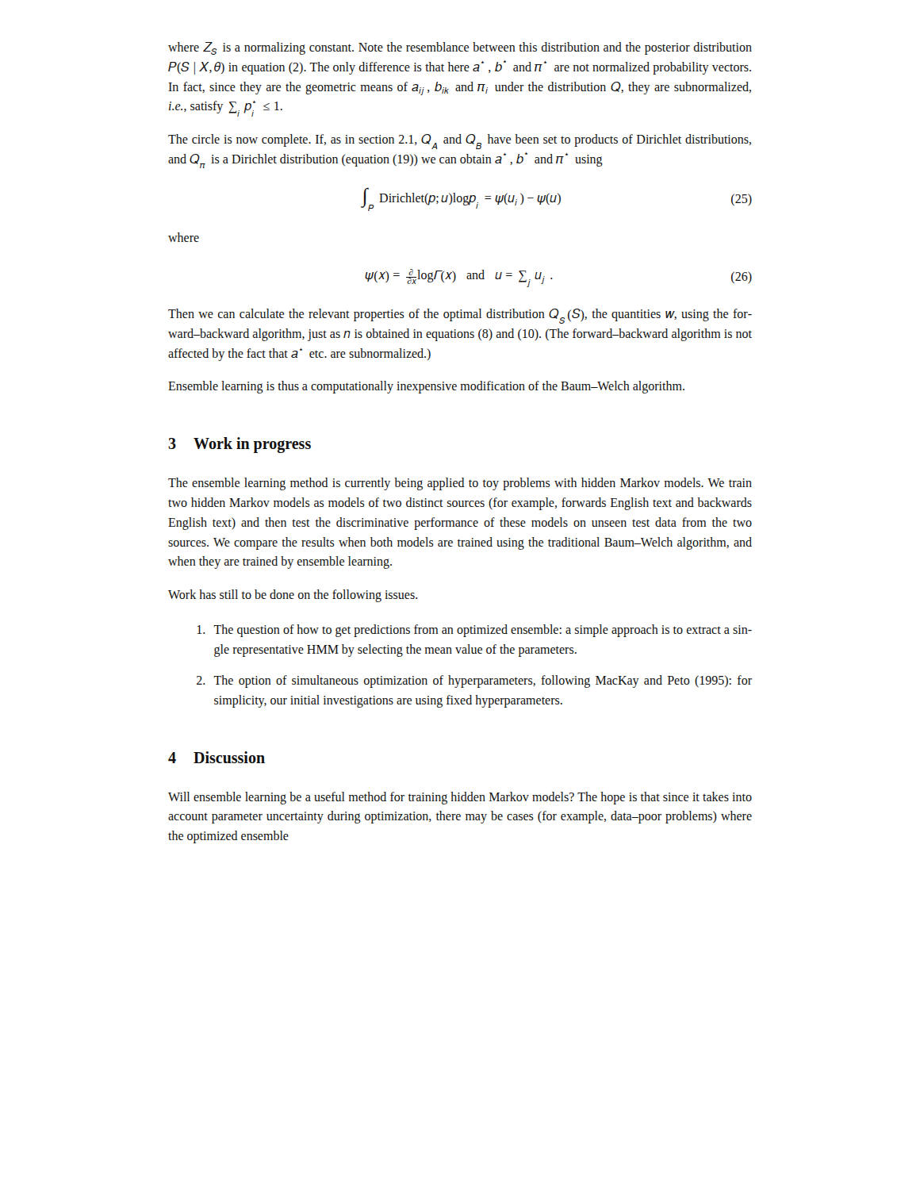where ZS is a normalizing constant. Note the resemblance between this distribution and the posterior distribution P(S|X,θ) in equation (2). The only difference is that here a⋆, b⋆ and π⋆ are not normalized probability vectors. In fact, since they are the geometric means of aij, bik and πi under the distribution Q, they are subnormalized, i.e., satisfy ∑ipi⋆≤1.
The circle is now complete. If, as in section 2.1, QA and QB have been set to products of Dirichlet distributions, and Qπ is a Dirichlet distribution (equation (19)) we can obtain a⋆, b⋆ and π⋆ using
∫P Dirichlet (p;u) log⁡pi = ψ(ui) − ψ(u) (25)
where
ψ(x) = ∂∂x log⁡Γ(x) and u= ∑j uj. (26)
Then we can calculate the relevant properties of the optimal distribution QS(S), the quantities w, using the forward–backward algorithm, just as n is obtained in equations (8) and (10). (The forward–backward algorithm is not affected by the fact that a⋆ etc. are subnormalized.)
Ensemble learning is thus a computationally inexpensive modification of the Baum–Welch algorithm.
3 Work in progress
The ensemble learning method is currently being applied to toy problems with hidden Markov models. We train two hidden Markov models as models of two distinct sources (for example, forwards English text and backwards English text) and then test the discriminative performance of these models on unseen test data from the two sources. We compare the results when both models are trained using the traditional Baum–Welch algorithm, and when they are trained by ensemble learning.
Work has still to be done on the following issues.
The question of how to get predictions from an optimized ensemble: a simple approach is to extract a single representative HMM by selecting the mean value of the parameters.
The option of simultaneous optimization of hyperparameters, following MacKay and Peto (1995): for simplicity, our initial investigations are using fixed hyperparameters.
4 Discussion
Will ensemble learning be a useful method for training hidden Markov models? The hope is that since it takes into account parameter uncertainty during optimization, there may be cases (for example, data–poor problems) where the optimized ensemble